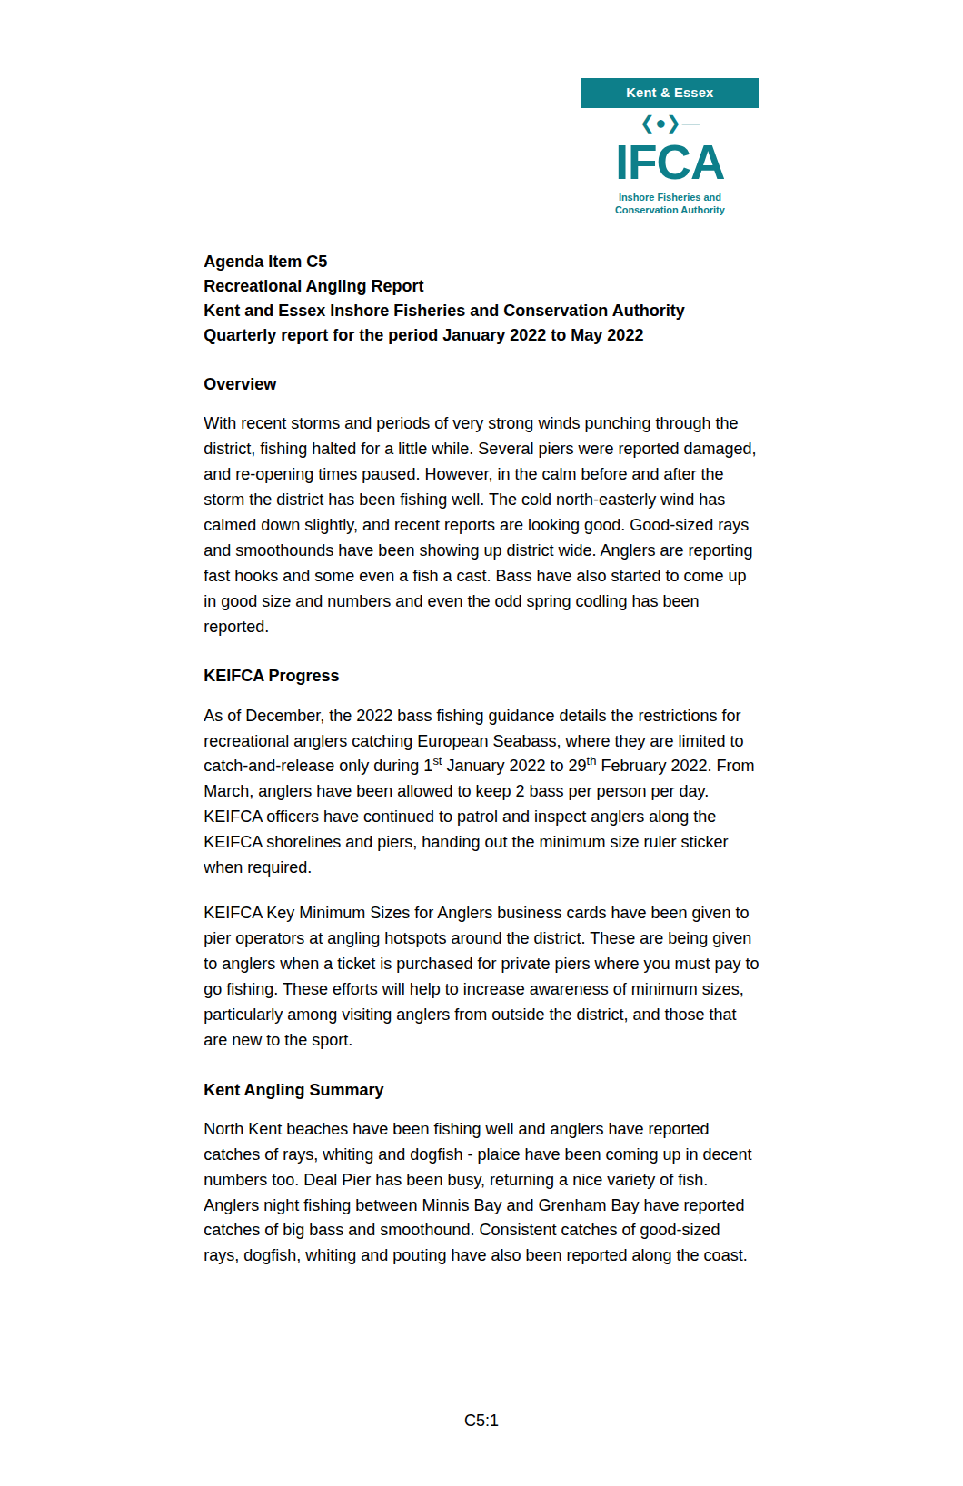Kent & Essex
❮●❯—
IFCA
Inshore Fisheries and
Conservation Authority
Agenda Item C5
Recreational Angling Report
Kent and Essex Inshore Fisheries and Conservation Authority Quarterly report for the period January 2022 to May 2022
Overview
With recent storms and periods of very strong winds punching through the district, fishing halted for a little while. Several piers were reported damaged, and re-opening times paused. However, in the calm before and after the storm the district has been fishing well. The cold north-easterly wind has calmed down slightly, and recent reports are looking good. Good-sized rays and smoothounds have been showing up district wide. Anglers are reporting fast hooks and some even a fish a cast. Bass have also started to come up in good size and numbers and even the odd spring codling has been reported.
KEIFCA Progress
As of December, the 2022 bass fishing guidance details the restrictions for recreational anglers catching European Seabass, where they are limited to catch-and-release only during 1st January 2022 to 29th February 2022. From March, anglers have been allowed to keep 2 bass per person per day. KEIFCA officers have continued to patrol and inspect anglers along the KEIFCA shorelines and piers, handing out the minimum size ruler sticker when required.
KEIFCA Key Minimum Sizes for Anglers business cards have been given to pier operators at angling hotspots around the district. These are being given to anglers when a ticket is purchased for private piers where you must pay to go fishing. These efforts will help to increase awareness of minimum sizes, particularly among visiting anglers from outside the district, and those that are new to the sport.
Kent Angling Summary
North Kent beaches have been fishing well and anglers have reported catches of rays, whiting and dogfish - plaice have been coming up in decent numbers too. Deal Pier has been busy, returning a nice variety of fish. Anglers night fishing between Minnis Bay and Grenham Bay have reported catches of big bass and smoothound. Consistent catches of good-sized rays, dogfish, whiting and pouting have also been reported along the coast.
C5:1